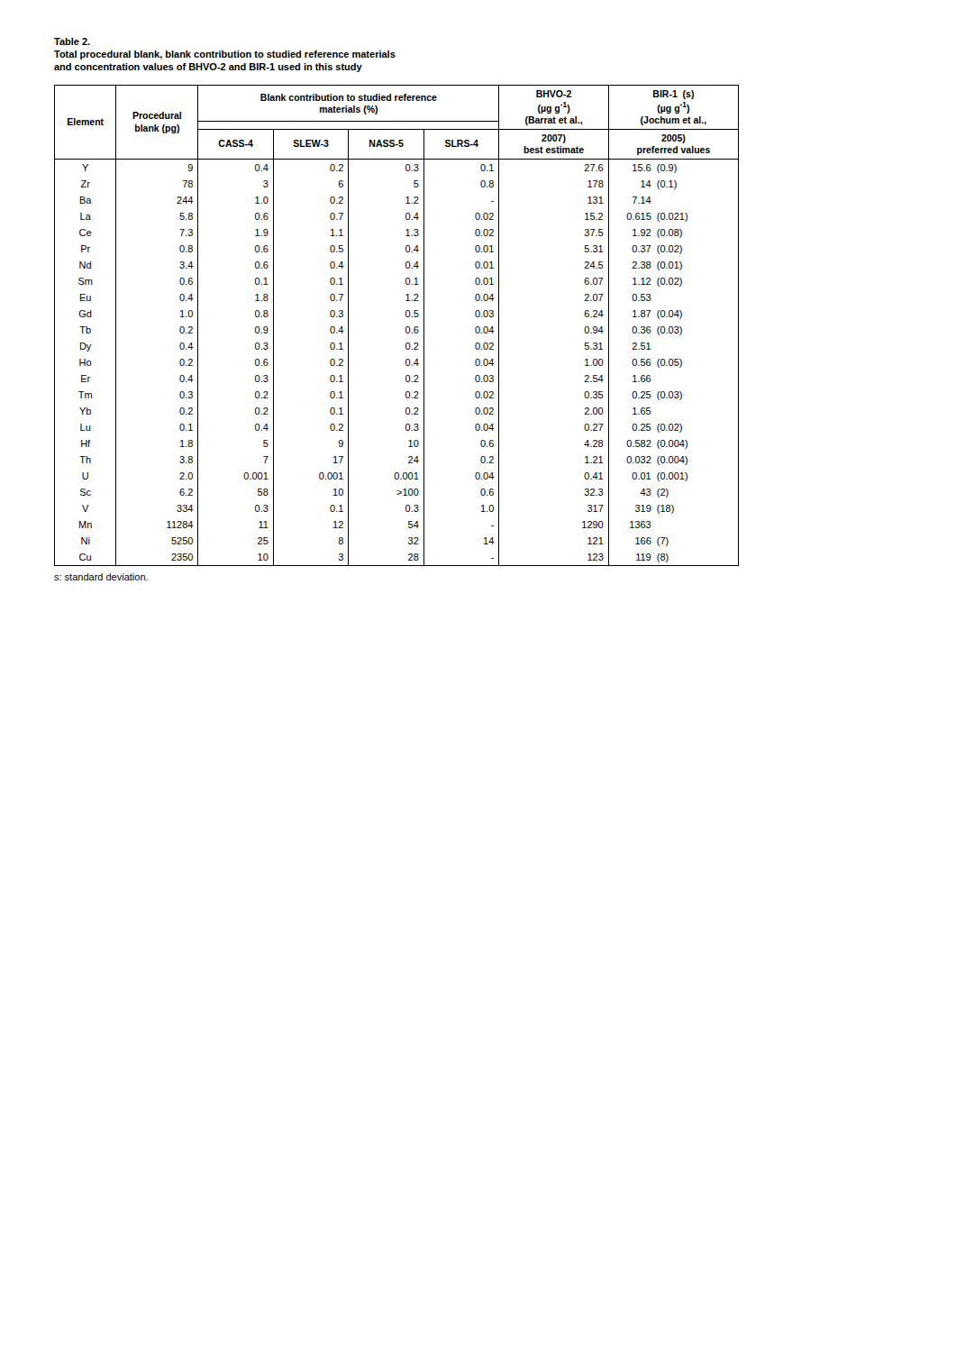Table 2.
Total procedural blank, blank contribution to studied reference materials
and concentration values of BHVO-2 and BIR-1 used in this study
| Element | Procedural blank (pg) | Blank contribution to studied reference materials (%) | BHVO-2 (µg g -1 ) (Barrat et al., | BIR-1 (s) (µg g -1 ) (Jochum et al., |
| --- | --- | --- | --- | --- |
| CASS-4 | SLEW-3 | NASS-5 | SLRS-4 | 2007) best estimate | 2005) preferred values |
| Y | 9 | 0.4 | 0.2 | 0.3 | 0.1 | 27.6 | 15.6 (0.9) |
| Zr | 78 | 3 | 6 | 5 | 0.8 | 178 | 14 (0.1) |
| Ba | 244 | 1.0 | 0.2 | 1.2 | - | 131 | 7.14 |
| La | 5.8 | 0.6 | 0.7 | 0.4 | 0.02 | 15.2 | 0.615 (0.021) |
| Ce | 7.3 | 1.9 | 1.1 | 1.3 | 0.02 | 37.5 | 1.92 (0.08) |
| Pr | 0.8 | 0.6 | 0.5 | 0.4 | 0.01 | 5.31 | 0.37 (0.02) |
| Nd | 3.4 | 0.6 | 0.4 | 0.4 | 0.01 | 24.5 | 2.38 (0.01) |
| Sm | 0.6 | 0.1 | 0.1 | 0.1 | 0.01 | 6.07 | 1.12 (0.02) |
| Eu | 0.4 | 1.8 | 0.7 | 1.2 | 0.04 | 2.07 | 0.53 |
| Gd | 1.0 | 0.8 | 0.3 | 0.5 | 0.03 | 6.24 | 1.87 (0.04) |
| Tb | 0.2 | 0.9 | 0.4 | 0.6 | 0.04 | 0.94 | 0.36 (0.03) |
| Dy | 0.4 | 0.3 | 0.1 | 0.2 | 0.02 | 5.31 | 2.51 |
| Ho | 0.2 | 0.6 | 0.2 | 0.4 | 0.04 | 1.00 | 0.56 (0.05) |
| Er | 0.4 | 0.3 | 0.1 | 0.2 | 0.03 | 2.54 | 1.66 |
| Tm | 0.3 | 0.2 | 0.1 | 0.2 | 0.02 | 0.35 | 0.25 (0.03) |
| Yb | 0.2 | 0.2 | 0.1 | 0.2 | 0.02 | 2.00 | 1.65 |
| Lu | 0.1 | 0.4 | 0.2 | 0.3 | 0.04 | 0.27 | 0.25 (0.02) |
| Hf | 1.8 | 5 | 9 | 10 | 0.6 | 4.28 | 0.582 (0.004) |
| Th | 3.8 | 7 | 17 | 24 | 0.2 | 1.21 | 0.032 (0.004) |
| U | 2.0 | 0.001 | 0.001 | 0.001 | 0.04 | 0.41 | 0.01 (0.001) |
| Sc | 6.2 | 58 | 10 | >100 | 0.6 | 32.3 | 43 (2) |
| V | 334 | 0.3 | 0.1 | 0.3 | 1.0 | 317 | 319 (18) |
| Mn | 11284 | 11 | 12 | 54 | - | 1290 | 1363 |
| Ni | 5250 | 25 | 8 | 32 | 14 | 121 | 166 (7) |
| Cu | 2350 | 10 | 3 | 28 | - | 123 | 119 (8) |
s: standard deviation.